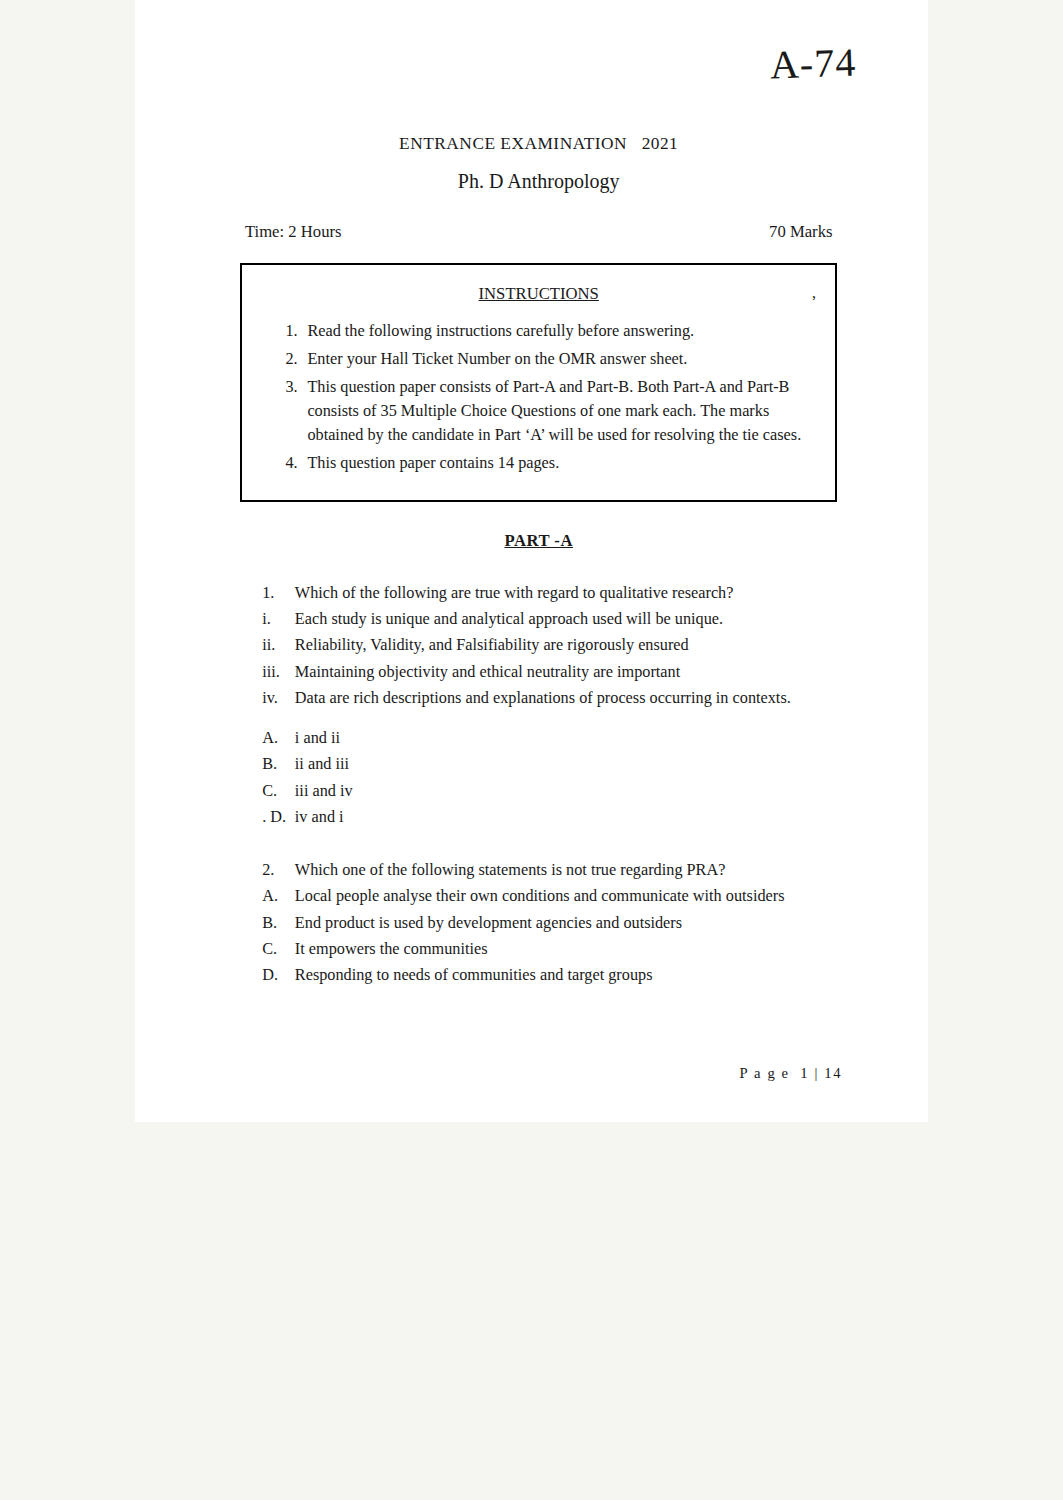A‑74
ENTRANCE EXAMINATION 2021
Ph. D Anthropology
Time: 2 Hours 70 Marks
INSTRUCTIONS
,
Read the following instructions carefully before answering.
Enter your Hall Ticket Number on the OMR answer sheet.
This question paper consists of Part-A and Part-B. Both Part-A and Part-B consists of 35 Multiple Choice Questions of one mark each. The marks obtained by the candidate in Part ‘A’ will be used for resolving the tie cases.
This question paper contains 14 pages.
PART -A
1. Which of the following are true with regard to qualitative research?
i. Each study is unique and analytical approach used will be unique.
ii. Reliability, Validity, and Falsifiability are rigorously ensured
iii. Maintaining objectivity and ethical neutrality are important
iv. Data are rich descriptions and explanations of process occurring in contexts.
A. i and ii
B. ii and iii
C. iii and iv
. D. iv and i
2. Which one of the following statements is not true regarding PRA?
A. Local people analyse their own conditions and communicate with outsiders
B. End product is used by development agencies and outsiders
C. It empowers the communities
D. Responding to needs of communities and target groups
P a g e 1 | 14